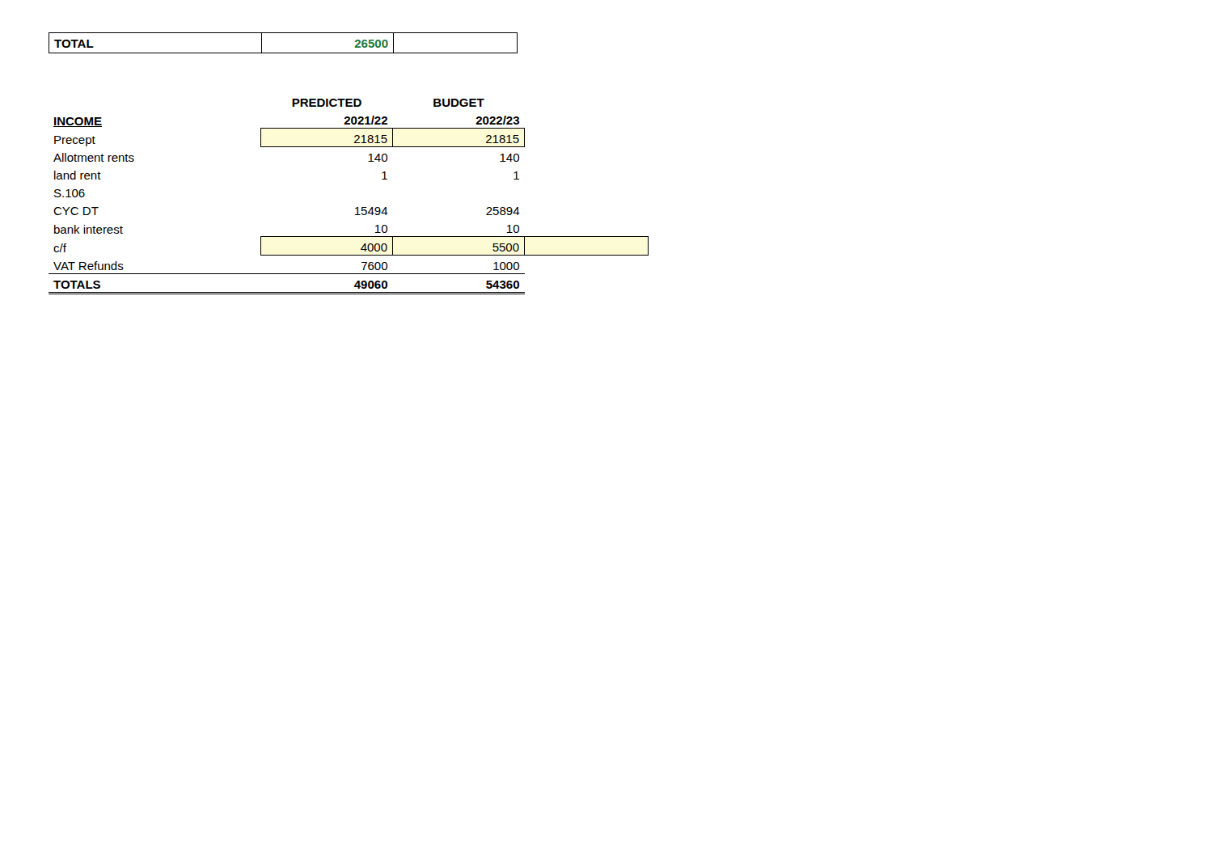| TOTAL | 26500 | |
| | PREDICTED | BUDGET | |
| --- | --- | --- | --- |
| INCOME | 2021/22 | 2022/23 | |
| Precept | 21815 | 21815 | |
| Allotment rents | 140 | 140 | |
| land rent | 1 | 1 | |
| S.106 | | | |
| CYC DT | 15494 | 25894 | |
| bank interest | 10 | 10 | |
| c/f | 4000 | 5500 | |
| VAT Refunds | 7600 | 1000 | |
| TOTALS | 49060 | 54360 | |